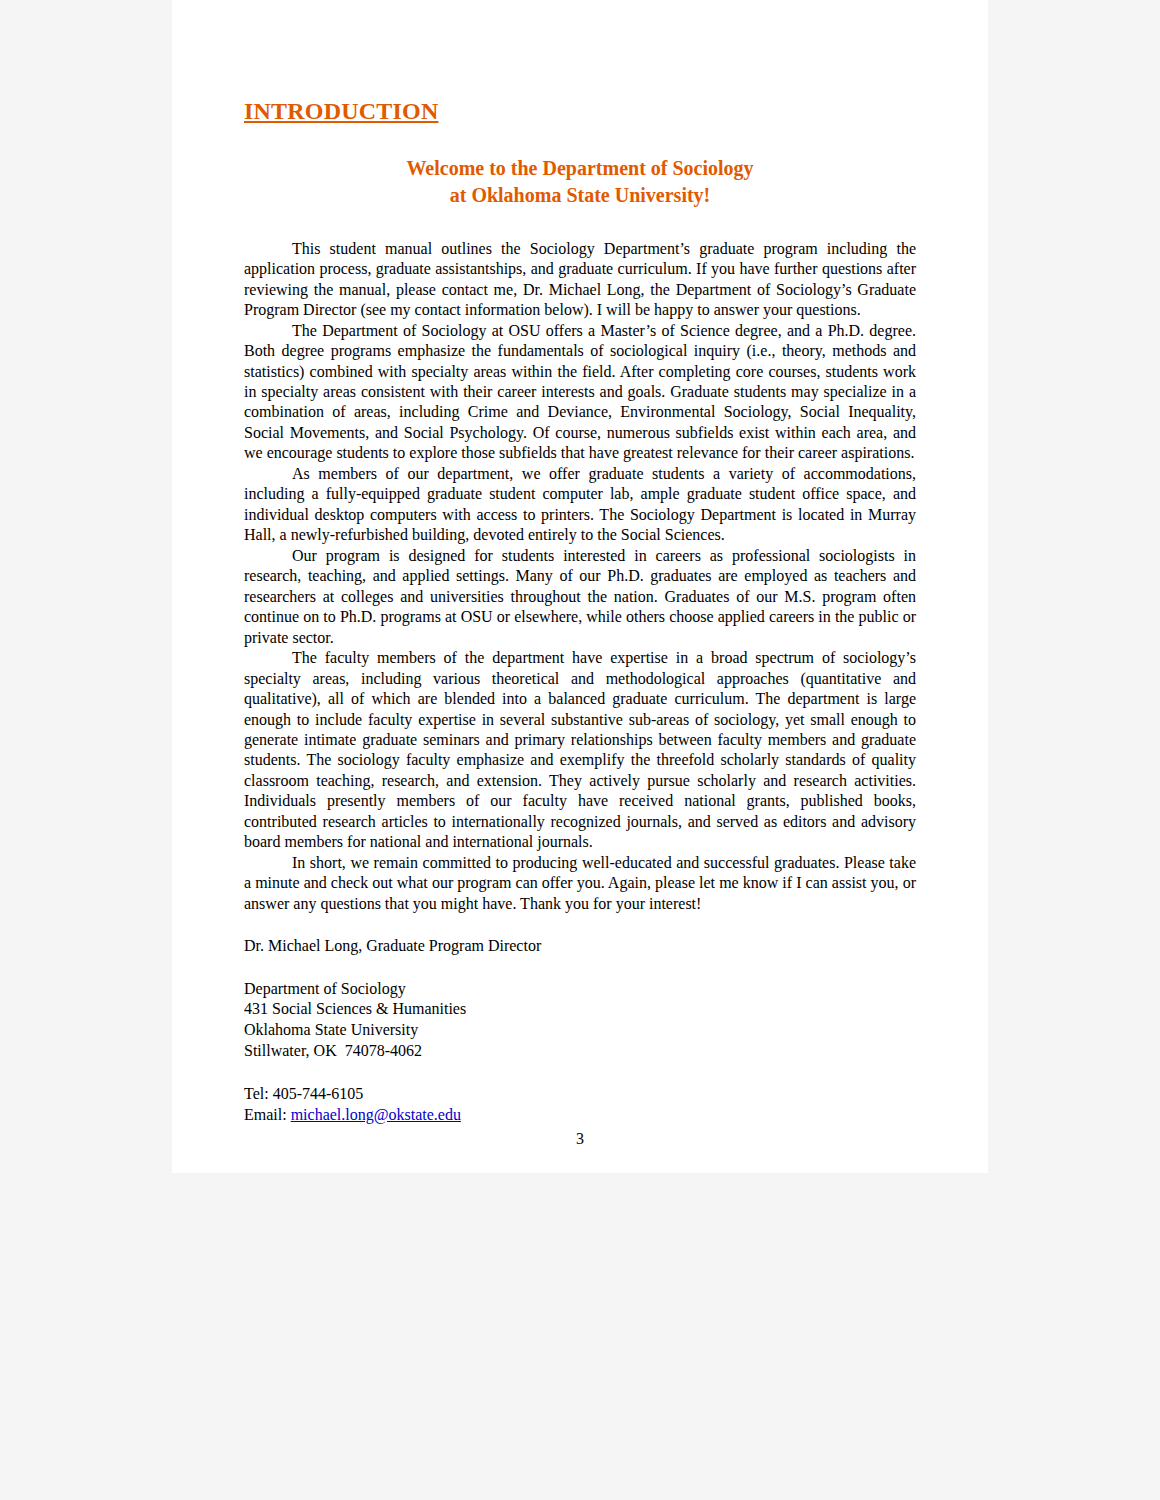INTRODUCTION
Welcome to the Department of Sociology
at Oklahoma State University!
This student manual outlines the Sociology Department’s graduate program including the application process, graduate assistantships, and graduate curriculum. If you have further questions after reviewing the manual, please contact me, Dr. Michael Long, the Department of Sociology’s Graduate Program Director (see my contact information below). I will be happy to answer your questions.
The Department of Sociology at OSU offers a Master’s of Science degree, and a Ph.D. degree. Both degree programs emphasize the fundamentals of sociological inquiry (i.e., theory, methods and statistics) combined with specialty areas within the field. After completing core courses, students work in specialty areas consistent with their career interests and goals. Graduate students may specialize in a combination of areas, including Crime and Deviance, Environmental Sociology, Social Inequality, Social Movements, and Social Psychology. Of course, numerous subfields exist within each area, and we encourage students to explore those subfields that have greatest relevance for their career aspirations.
As members of our department, we offer graduate students a variety of accommodations, including a fully-equipped graduate student computer lab, ample graduate student office space, and individual desktop computers with access to printers. The Sociology Department is located in Murray Hall, a newly-refurbished building, devoted entirely to the Social Sciences.
Our program is designed for students interested in careers as professional sociologists in research, teaching, and applied settings. Many of our Ph.D. graduates are employed as teachers and researchers at colleges and universities throughout the nation. Graduates of our M.S. program often continue on to Ph.D. programs at OSU or elsewhere, while others choose applied careers in the public or private sector.
The faculty members of the department have expertise in a broad spectrum of sociology’s specialty areas, including various theoretical and methodological approaches (quantitative and qualitative), all of which are blended into a balanced graduate curriculum. The department is large enough to include faculty expertise in several substantive sub-areas of sociology, yet small enough to generate intimate graduate seminars and primary relationships between faculty members and graduate students. The sociology faculty emphasize and exemplify the threefold scholarly standards of quality classroom teaching, research, and extension. They actively pursue scholarly and research activities. Individuals presently members of our faculty have received national grants, published books, contributed research articles to internationally recognized journals, and served as editors and advisory board members for national and international journals.
In short, we remain committed to producing well-educated and successful graduates. Please take a minute and check out what our program can offer you. Again, please let me know if I can assist you, or answer any questions that you might have. Thank you for your interest!
Dr. Michael Long, Graduate Program Director
Department of Sociology
431 Social Sciences & Humanities
Oklahoma State University
Stillwater, OK 74078-4062
Tel: 405-744-6105
Email: michael.long@okstate.edu
3